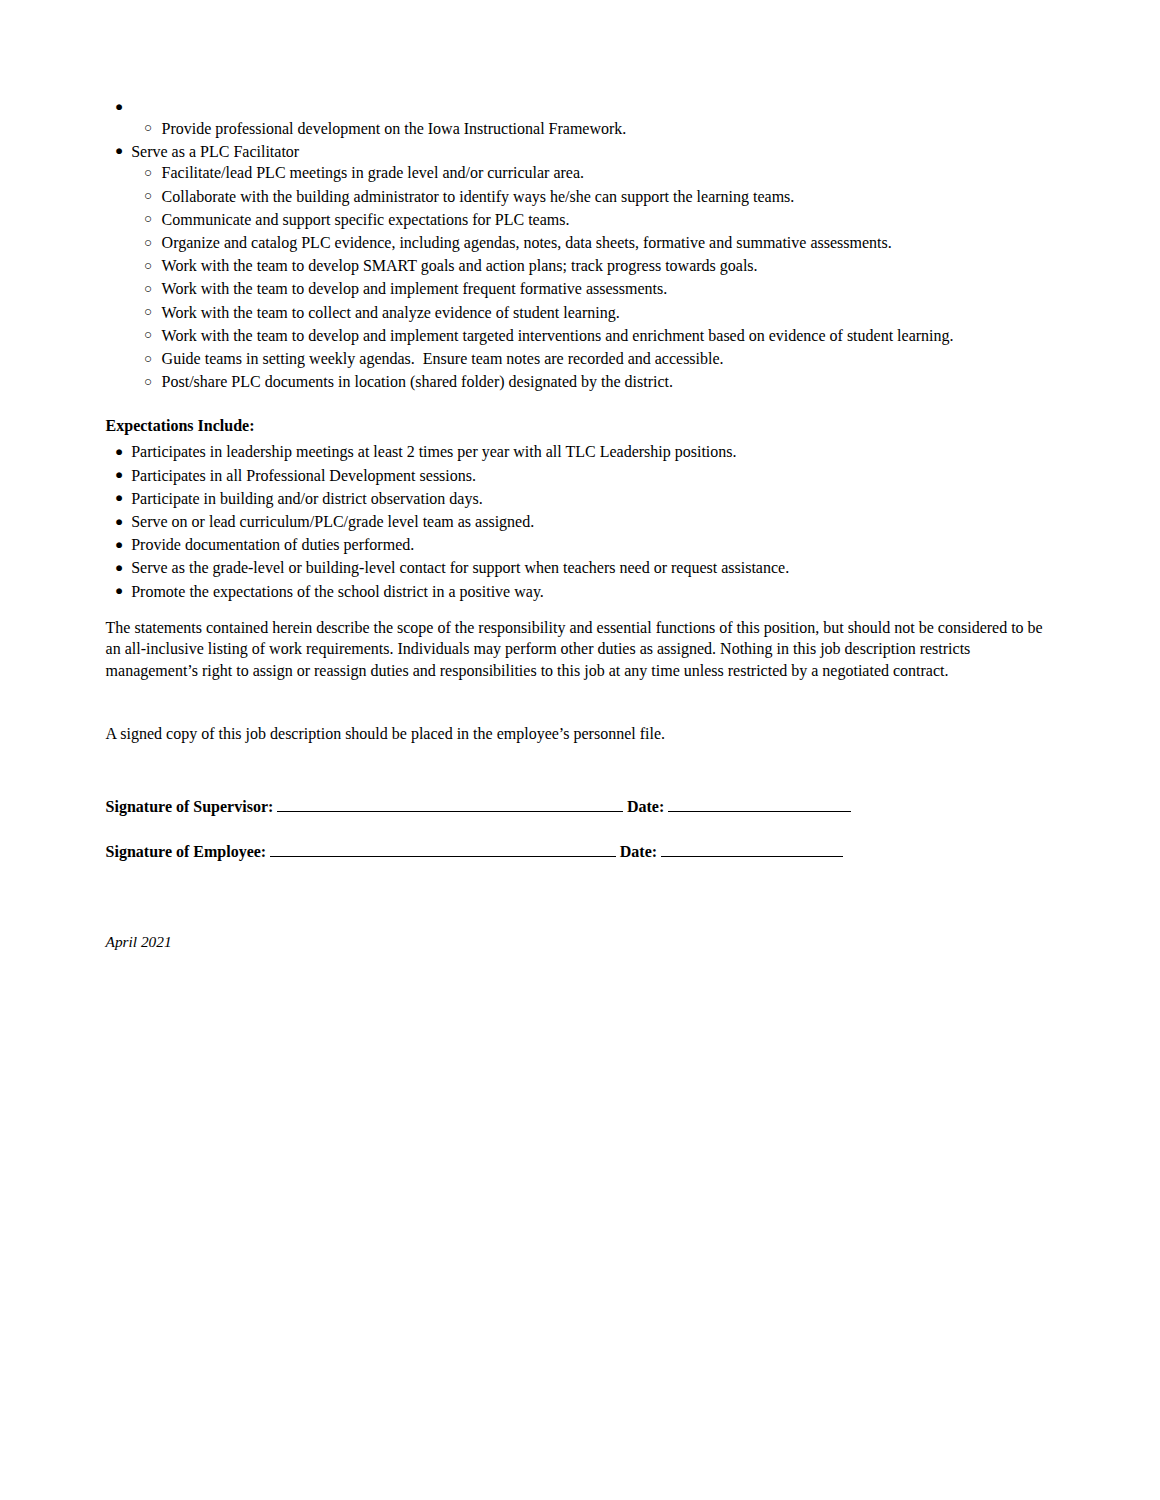Provide professional development on the Iowa Instructional Framework.
Serve as a PLC Facilitator
Facilitate/lead PLC meetings in grade level and/or curricular area.
Collaborate with the building administrator to identify ways he/she can support the learning teams.
Communicate and support specific expectations for PLC teams.
Organize and catalog PLC evidence, including agendas, notes, data sheets, formative and summative assessments.
Work with the team to develop SMART goals and action plans; track progress towards goals.
Work with the team to develop and implement frequent formative assessments.
Work with the team to collect and analyze evidence of student learning.
Work with the team to develop and implement targeted interventions and enrichment based on evidence of student learning.
Guide teams in setting weekly agendas. Ensure team notes are recorded and accessible.
Post/share PLC documents in location (shared folder) designated by the district.
Expectations Include:
Participates in leadership meetings at least 2 times per year with all TLC Leadership positions.
Participates in all Professional Development sessions.
Participate in building and/or district observation days.
Serve on or lead curriculum/PLC/grade level team as assigned.
Provide documentation of duties performed.
Serve as the grade-level or building-level contact for support when teachers need or request assistance.
Promote the expectations of the school district in a positive way.
The statements contained herein describe the scope of the responsibility and essential functions of this position, but should not be considered to be an all-inclusive listing of work requirements. Individuals may perform other duties as assigned. Nothing in this job description restricts management’s right to assign or reassign duties and responsibilities to this job at any time unless restricted by a negotiated contract.
A signed copy of this job description should be placed in the employee’s personnel file.
Signature of Supervisor: Date:
Signature of Employee: Date:
April 2021